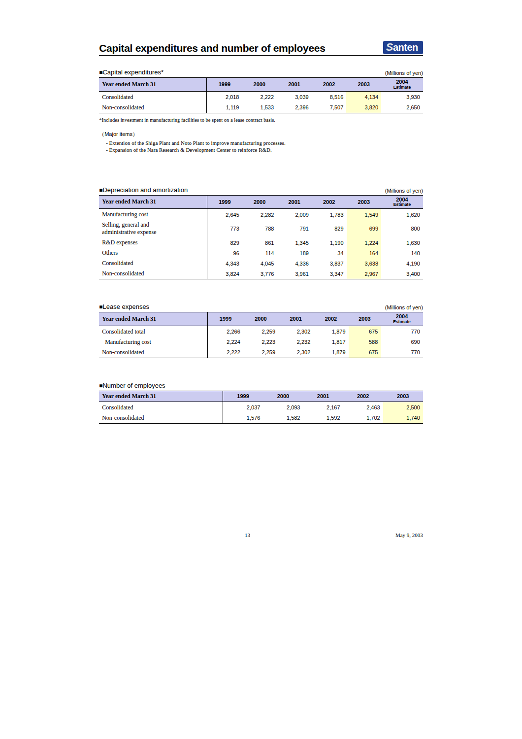Capital expenditures and number of employees
Santen
■Capital expenditures*
(Millions of yen)
| Year ended March 31 | 1999 | 2000 | 2001 | 2002 | 2003 | 2004 Estimate |
| --- | --- | --- | --- | --- | --- | --- |
| Consolidated | 2,018 | 2,222 | 3,039 | 8,516 | 4,134 | 3,930 |
| Non-consolidated | 1,119 | 1,533 | 2,396 | 7,507 | 3,820 | 2,650 |
*Includes investment in manufacturing facilities to be spent on a lease contract basis.
（Major items）
Extention of the Shiga Plant and Noto Plant to improve manufacturing processes.
Expansion of the Nara Research & Development Center to reinforce R&D.
■Depreciation and amortization
(Millions of yen)
| Year ended March 31 | 1999 | 2000 | 2001 | 2002 | 2003 | 2004 Estimate |
| --- | --- | --- | --- | --- | --- | --- |
| Manufacturing cost | 2,645 | 2,282 | 2,009 | 1,783 | 1,549 | 1,620 |
| Selling, general and administrative expense | 773 | 788 | 791 | 829 | 699 | 800 |
| R&D expenses | 829 | 861 | 1,345 | 1,190 | 1,224 | 1,630 |
| Others | 96 | 114 | 189 | 34 | 164 | 140 |
| Consolidated | 4,343 | 4,045 | 4,336 | 3,837 | 3,638 | 4,190 |
| Non-consolidated | 3,824 | 3,776 | 3,961 | 3,347 | 2,967 | 3,400 |
■Lease expenses
(Millions of yen)
| Year ended March 31 | 1999 | 2000 | 2001 | 2002 | 2003 | 2004 Estimate |
| --- | --- | --- | --- | --- | --- | --- |
| Consolidated total | 2,266 | 2,259 | 2,302 | 1,879 | 675 | 770 |
| Manufacturing cost | 2,224 | 2,223 | 2,232 | 1,817 | 588 | 690 |
| Non-consolidated | 2,222 | 2,259 | 2,302 | 1,879 | 675 | 770 |
■Number of employees
| Year ended March 31 | 1999 | 2000 | 2001 | 2002 | 2003 |
| --- | --- | --- | --- | --- | --- |
| Consolidated | 2,037 | 2,093 | 2,167 | 2,463 | 2,500 |
| Non-consolidated | 1,576 | 1,582 | 1,592 | 1,702 | 1,740 |
13
May 9, 2003